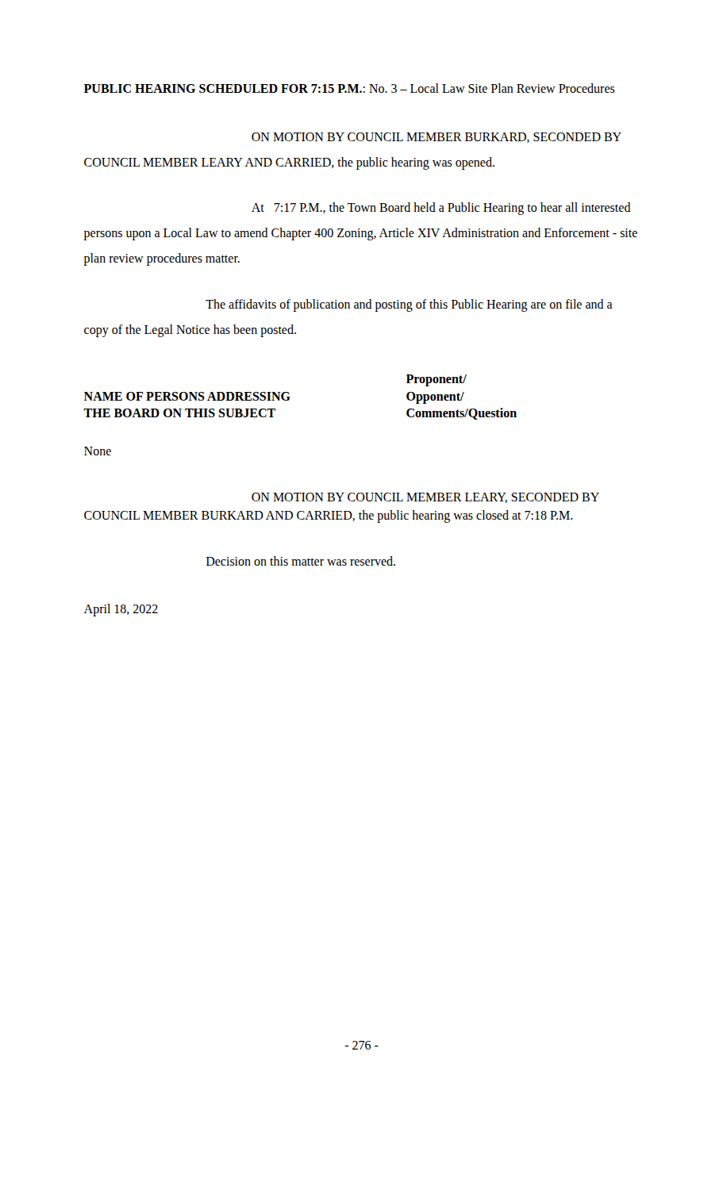PUBLIC HEARING SCHEDULED FOR 7:15 P.M.: No. 3 – Local Law Site Plan Review Procedures
ON MOTION BY COUNCIL MEMBER BURKARD, SECONDED BY COUNCIL MEMBER LEARY AND CARRIED, the public hearing was opened.
At 7:17 P.M., the Town Board held a Public Hearing to hear all interested persons upon a Local Law to amend Chapter 400 Zoning, Article XIV Administration and Enforcement - site plan review procedures matter.
The affidavits of publication and posting of this Public Hearing are on file and a copy of the Legal Notice has been posted.
| | Proponent/ |
| NAME OF PERSONS ADDRESSING | Opponent/ |
| THE BOARD ON THIS SUBJECT | Comments/Question |
None
ON MOTION BY COUNCIL MEMBER LEARY, SECONDED BYCOUNCIL MEMBER BURKARD AND CARRIED, the public hearing was closed at 7:18 P.M.
Decision on this matter was reserved.
April 18, 2022
- 276 -